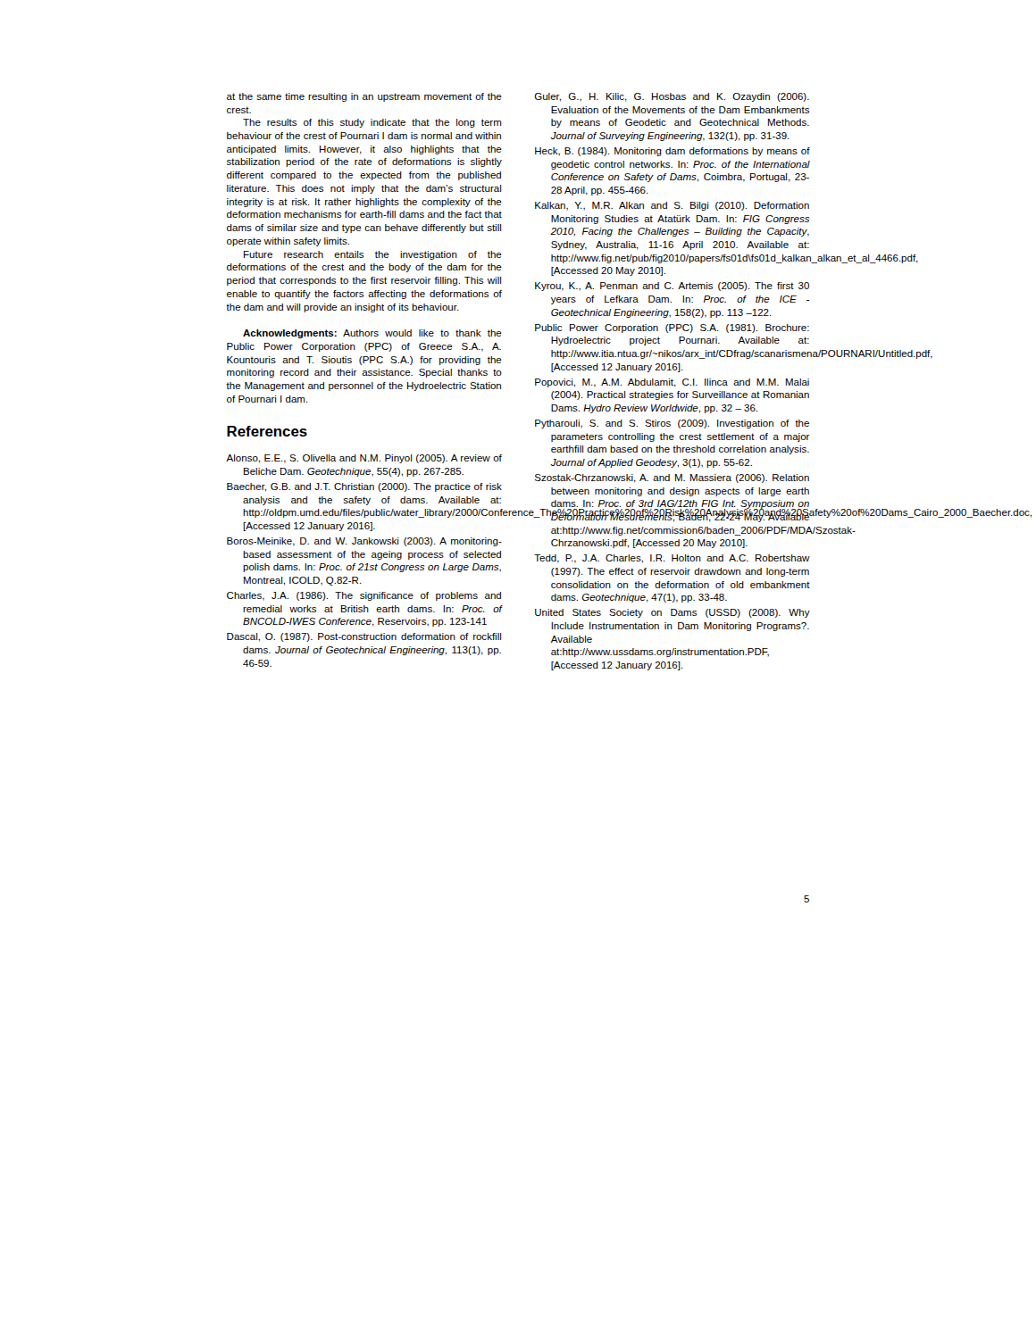at the same time resulting in an upstream movement of the crest.
The results of this study indicate that the long term behaviour of the crest of Pournari I dam is normal and within anticipated limits. However, it also highlights that the stabilization period of the rate of deformations is slightly different compared to the expected from the published literature. This does not imply that the dam’s structural integrity is at risk. It rather highlights the complexity of the deformation mechanisms for earth-fill dams and the fact that dams of similar size and type can behave differently but still operate within safety limits.
Future research entails the investigation of the deformations of the crest and the body of the dam for the period that corresponds to the first reservoir filling. This will enable to quantify the factors affecting the deformations of the dam and will provide an insight of its behaviour.
Acknowledgments: Authors would like to thank the Public Power Corporation (PPC) of Greece S.A., A. Kountouris and T. Sioutis (PPC S.A.) for providing the monitoring record and their assistance. Special thanks to the Management and personnel of the Hydroelectric Station of Pournari I dam.
References
Alonso, E.E., S. Olivella and N.M. Pinyol (2005). A review of Beliche Dam. Geotechnique, 55(4), pp. 267-285.
Baecher, G.B. and J.T. Christian (2000). The practice of risk analysis and the safety of dams. Available at: http://oldpm.umd.edu/files/public/water_library/2000/Conference_The%20Practice%20of%20Risk%20Analysis%20and%20Safety%20of%20Dams_Cairo_2000_Baecher.doc, [Accessed 12 January 2016].
Boros-Meinike, D. and W. Jankowski (2003). A monitoring-based assessment of the ageing process of selected polish dams. In: Proc. of 21st Congress on Large Dams, Montreal, ICOLD, Q.82-R.
Charles, J.A. (1986). The significance of problems and remedial works at British earth dams. In: Proc. of BNCOLD-IWES Conference, Reservoirs, pp. 123-141
Dascal, O. (1987). Post-construction deformation of rockfill dams. Journal of Geotechnical Engineering, 113(1), pp. 46-59.
Guler, G., H. Kilic, G. Hosbas and K. Ozaydin (2006). Evaluation of the Movements of the Dam Embankments by means of Geodetic and Geotechnical Methods. Journal of Surveying Engineering, 132(1), pp. 31-39.
Heck, B. (1984). Monitoring dam deformations by means of geodetic control networks. In: Proc. of the International Conference on Safety of Dams, Coimbra, Portugal, 23-28 April, pp. 455-466.
Kalkan, Y., M.R. Alkan and S. Bilgi (2010). Deformation Monitoring Studies at Atatürk Dam. In: FIG Congress 2010, Facing the Challenges – Building the Capacity, Sydney, Australia, 11-16 April 2010. Available at: http://www.fig.net/pub/fig2010/papers/fs01d\fs01d_kalkan_alkan_et_al_4466.pdf, [Accessed 20 May 2010].
Kyrou, K., A. Penman and C. Artemis (2005). The first 30 years of Lefkara Dam. In: Proc. of the ICE - Geotechnical Engineering, 158(2), pp. 113 –122.
Public Power Corporation (PPC) S.A. (1981). Brochure: Hydroelectric project Pournari. Available at: http://www.itia.ntua.gr/~nikos/arx_int/CDfrag/scanarismena/POURNARI/Untitled.pdf, [Accessed 12 January 2016].
Popovici, M., A.M. Abdulamit, C.I. Ilinca and M.M. Malai (2004). Practical strategies for Surveillance at Romanian Dams. Hydro Review Worldwide, pp. 32 – 36.
Pytharouli, S. and S. Stiros (2009). Investigation of the parameters controlling the crest settlement of a major earthfill dam based on the threshold correlation analysis. Journal of Applied Geodesy, 3(1), pp. 55-62.
Szostak-Chrzanowski, A. and M. Massiera (2006). Relation between monitoring and design aspects of large earth dams. In: Proc. of 3rd IAG/12th FIG Int. Symposium on Deformation Mesurements, Baden, 22-24 May. Available at:http://www.fig.net/commission6/baden_2006/PDF/MDA/Szostak-Chrzanowski.pdf, [Accessed 20 May 2010].
Tedd, P., J.A. Charles, I.R. Holton and A.C. Robertshaw (1997). The effect of reservoir drawdown and long-term consolidation on the deformation of old embankment dams. Geotechnique, 47(1), pp. 33-48.
United States Society on Dams (USSD) (2008). Why Include Instrumentation in Dam Monitoring Programs?. Available at:http://www.ussdams.org/instrumentation.PDF, [Accessed 12 January 2016].
5